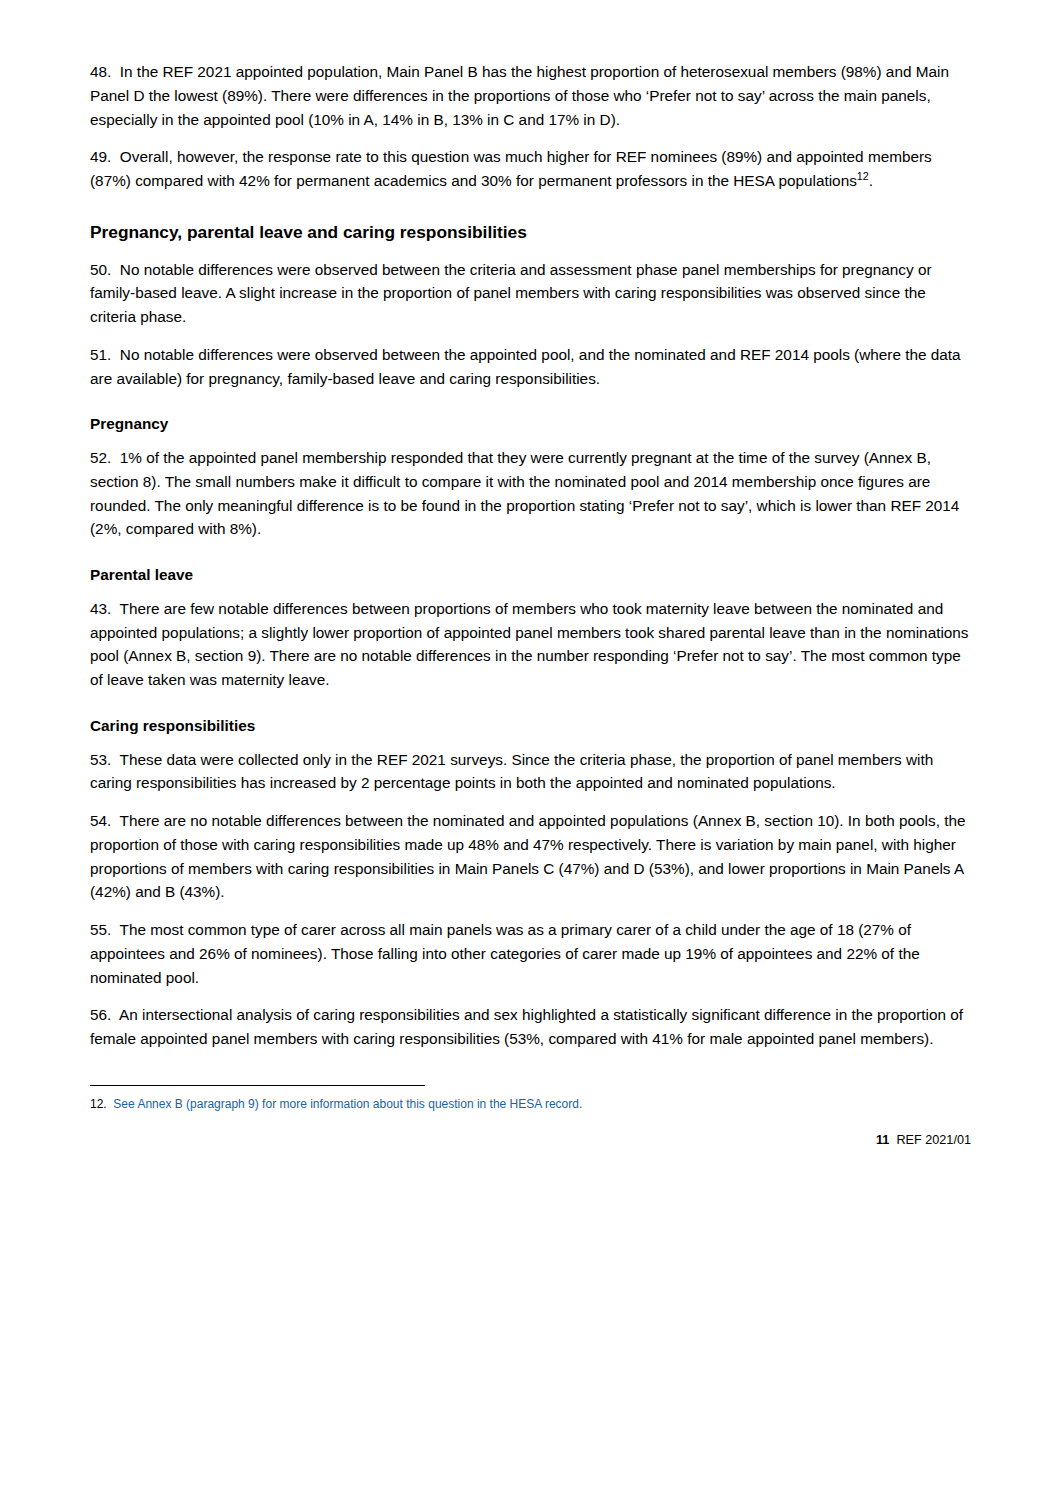48. In the REF 2021 appointed population, Main Panel B has the highest proportion of heterosexual members (98%) and Main Panel D the lowest (89%). There were differences in the proportions of those who ‘Prefer not to say’ across the main panels, especially in the appointed pool (10% in A, 14% in B, 13% in C and 17% in D).
49. Overall, however, the response rate to this question was much higher for REF nominees (89%) and appointed members (87%) compared with 42% for permanent academics and 30% for permanent professors in the HESA populations12.
Pregnancy, parental leave and caring responsibilities
50. No notable differences were observed between the criteria and assessment phase panel memberships for pregnancy or family-based leave. A slight increase in the proportion of panel members with caring responsibilities was observed since the criteria phase.
51. No notable differences were observed between the appointed pool, and the nominated and REF 2014 pools (where the data are available) for pregnancy, family-based leave and caring responsibilities.
Pregnancy
52. 1% of the appointed panel membership responded that they were currently pregnant at the time of the survey (Annex B, section 8). The small numbers make it difficult to compare it with the nominated pool and 2014 membership once figures are rounded. The only meaningful difference is to be found in the proportion stating ‘Prefer not to say’, which is lower than REF 2014 (2%, compared with 8%).
Parental leave
43. There are few notable differences between proportions of members who took maternity leave between the nominated and appointed populations; a slightly lower proportion of appointed panel members took shared parental leave than in the nominations pool (Annex B, section 9). There are no notable differences in the number responding ‘Prefer not to say’. The most common type of leave taken was maternity leave.
Caring responsibilities
53. These data were collected only in the REF 2021 surveys. Since the criteria phase, the proportion of panel members with caring responsibilities has increased by 2 percentage points in both the appointed and nominated populations.
54. There are no notable differences between the nominated and appointed populations (Annex B, section 10). In both pools, the proportion of those with caring responsibilities made up 48% and 47% respectively. There is variation by main panel, with higher proportions of members with caring responsibilities in Main Panels C (47%) and D (53%), and lower proportions in Main Panels A (42%) and B (43%).
55. The most common type of carer across all main panels was as a primary carer of a child under the age of 18 (27% of appointees and 26% of nominees). Those falling into other categories of carer made up 19% of appointees and 22% of the nominated pool.
56. An intersectional analysis of caring responsibilities and sex highlighted a statistically significant difference in the proportion of female appointed panel members with caring responsibilities (53%, compared with 41% for male appointed panel members).
12. See Annex B (paragraph 9) for more information about this question in the HESA record.
11 REF 2021/01